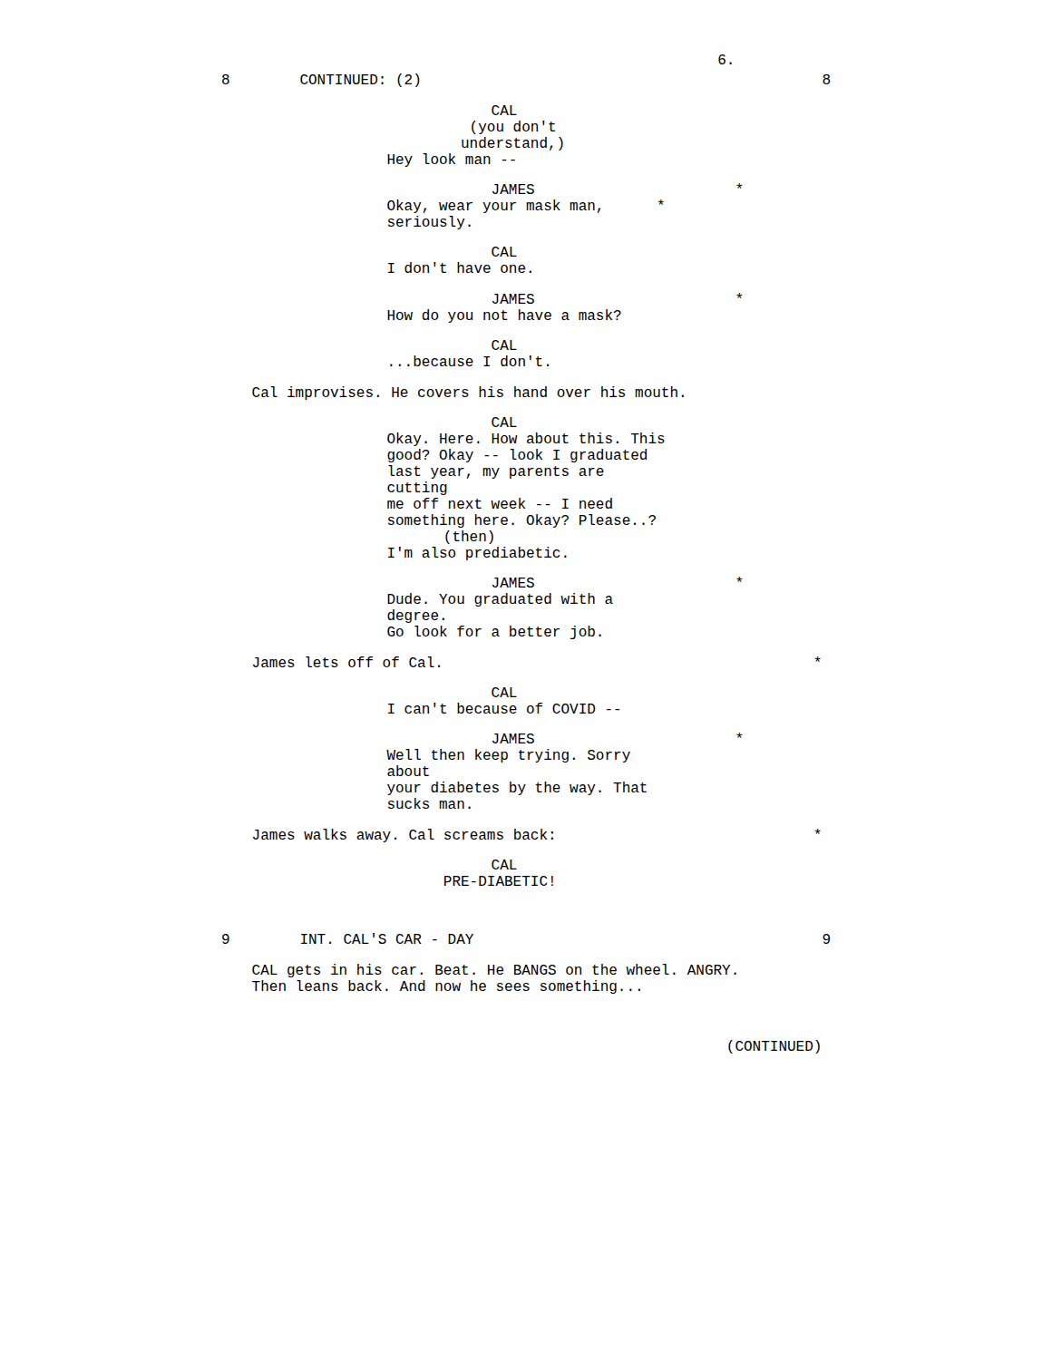6.
8
CONTINUED: (2)
8
CAL
(you don't
understand,)
Hey look man --
JAMES*
Okay, wear your mask man,*
seriously.
CAL
I don't have one.
JAMES*
How do you not have a mask?
CAL
...because I don't.
Cal improvises. He covers his hand over his mouth.
CAL
Okay. Here. How about this. This
good? Okay -- look I graduated
last year, my parents are cutting
me off next week -- I need
something here. Okay? Please..?
(then)
I'm also prediabetic.
JAMES*
Dude. You graduated with a degree.
Go look for a better job.
James lets off of Cal.*
CAL
I can't because of COVID --
JAMES*
Well then keep trying. Sorry about
your diabetes by the way. That
sucks man.
James walks away. Cal screams back:*
CAL
PRE-DIABETIC!
9
INT. CAL'S CAR - DAY
9
CAL gets in his car. Beat. He BANGS on the wheel. ANGRY.
Then leans back. And now he sees something...
(CONTINUED)